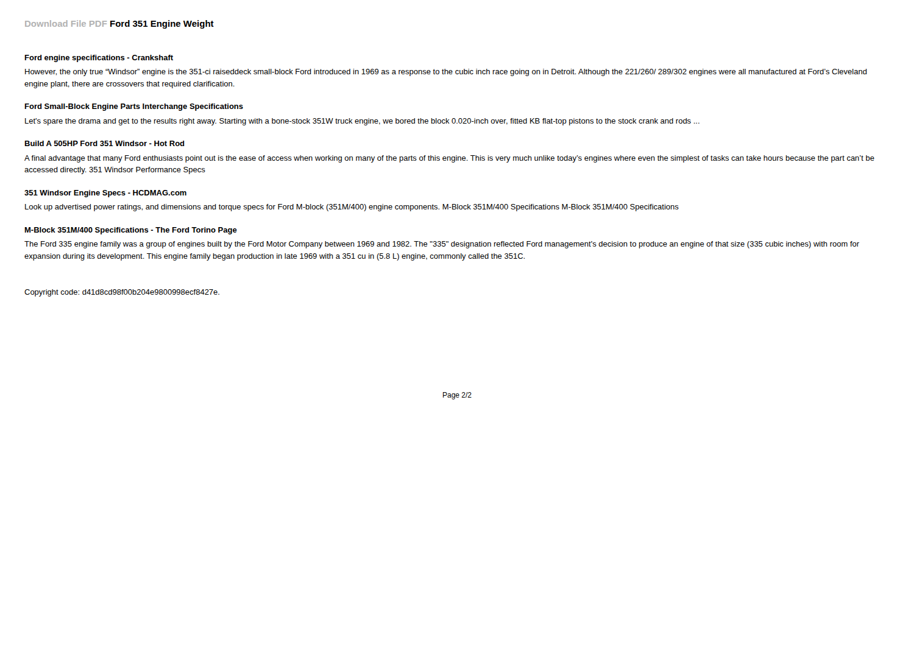Download File PDF Ford 351 Engine Weight
Ford engine specifications - Crankshaft
However, the only true “Windsor” engine is the 351-ci raiseddeck small-block Ford introduced in 1969 as a response to the cubic inch race going on in Detroit. Although the 221/260/ 289/302 engines were all manufactured at Ford’s Cleveland engine plant, there are crossovers that required clarification.
Ford Small-Block Engine Parts Interchange Specifications
Let's spare the drama and get to the results right away. Starting with a bone-stock 351W truck engine, we bored the block 0.020-inch over, fitted KB flat-top pistons to the stock crank and rods ...
Build A 505HP Ford 351 Windsor - Hot Rod
A final advantage that many Ford enthusiasts point out is the ease of access when working on many of the parts of this engine. This is very much unlike today’s engines where even the simplest of tasks can take hours because the part can’t be accessed directly. 351 Windsor Performance Specs
351 Windsor Engine Specs - HCDMAG.com
Look up advertised power ratings, and dimensions and torque specs for Ford M-block (351M/400) engine components. M-Block 351M/400 Specifications M-Block 351M/400 Specifications
M-Block 351M/400 Specifications - The Ford Torino Page
The Ford 335 engine family was a group of engines built by the Ford Motor Company between 1969 and 1982. The "335" designation reflected Ford management's decision to produce an engine of that size (335 cubic inches) with room for expansion during its development. This engine family began production in late 1969 with a 351 cu in (5.8 L) engine, commonly called the 351C.
Copyright code: d41d8cd98f00b204e9800998ecf8427e.
Page 2/2